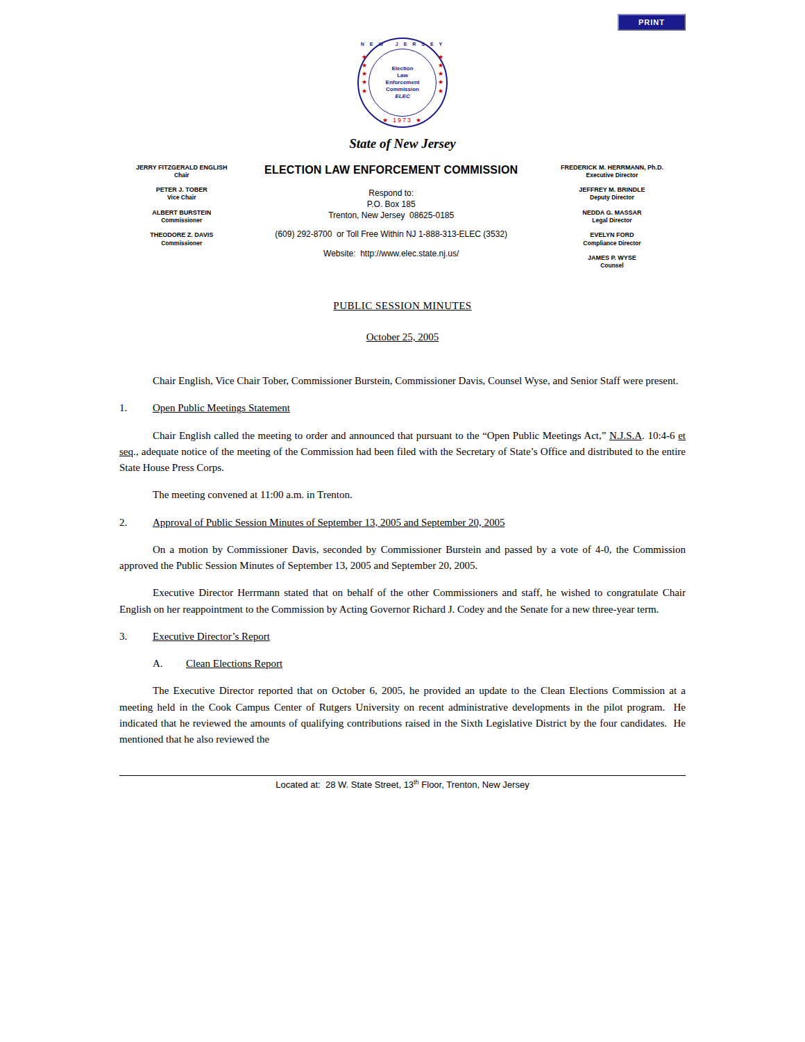PRINT
N E W J E R S E Y
★
★
★
★
★
★
★
★
★
★
Election
Law
Enforcement
Commission
ELEC
★ 1973 ★
State of New Jersey
| JERRY FITZGERALD ENGLISH Chair PETER J. TOBER Vice Chair ALBERT BURSTEIN Commissioner THEODORE Z. DAVIS Commissioner | ELECTION LAW ENFORCEMENT COMMISSION Respond to: P.O. Box 185 Trenton, New Jersey 08625-0185 (609) 292-8700 or Toll Free Within NJ 1-888-313-ELEC (3532) Website: http://www.elec.state.nj.us/ | FREDERICK M. HERRMANN, Ph.D. Executive Director JEFFREY M. BRINDLE Deputy Director NEDDA G. MASSAR Legal Director EVELYN FORD Compliance Director JAMES P. WYSE Counsel |
PUBLIC SESSION MINUTES
October 25, 2005
Chair English, Vice Chair Tober, Commissioner Burstein, Commissioner Davis, Counsel Wyse, and Senior Staff were present.
1.
Open Public Meetings Statement
Chair English called the meeting to order and announced that pursuant to the “Open Public Meetings Act,” N.J.S.A. 10:4-6 et seq., adequate notice of the meeting of the Commission had been filed with the Secretary of State’s Office and distributed to the entire State House Press Corps.
The meeting convened at 11:00 a.m. in Trenton.
2.
Approval of Public Session Minutes of September 13, 2005 and September 20, 2005
On a motion by Commissioner Davis, seconded by Commissioner Burstein and passed by a vote of 4-0, the Commission approved the Public Session Minutes of September 13, 2005 and September 20, 2005.
Executive Director Herrmann stated that on behalf of the other Commissioners and staff, he wished to congratulate Chair English on her reappointment to the Commission by Acting Governor Richard J. Codey and the Senate for a new three-year term.
3.
Executive Director’s Report
A.
Clean Elections Report
The Executive Director reported that on October 6, 2005, he provided an update to the Clean Elections Commission at a meeting held in the Cook Campus Center of Rutgers University on recent administrative developments in the pilot program. He indicated that he reviewed the amounts of qualifying contributions raised in the Sixth Legislative District by the four candidates. He mentioned that he also reviewed the
Located at: 28 W. State Street, 13th Floor, Trenton, New Jersey